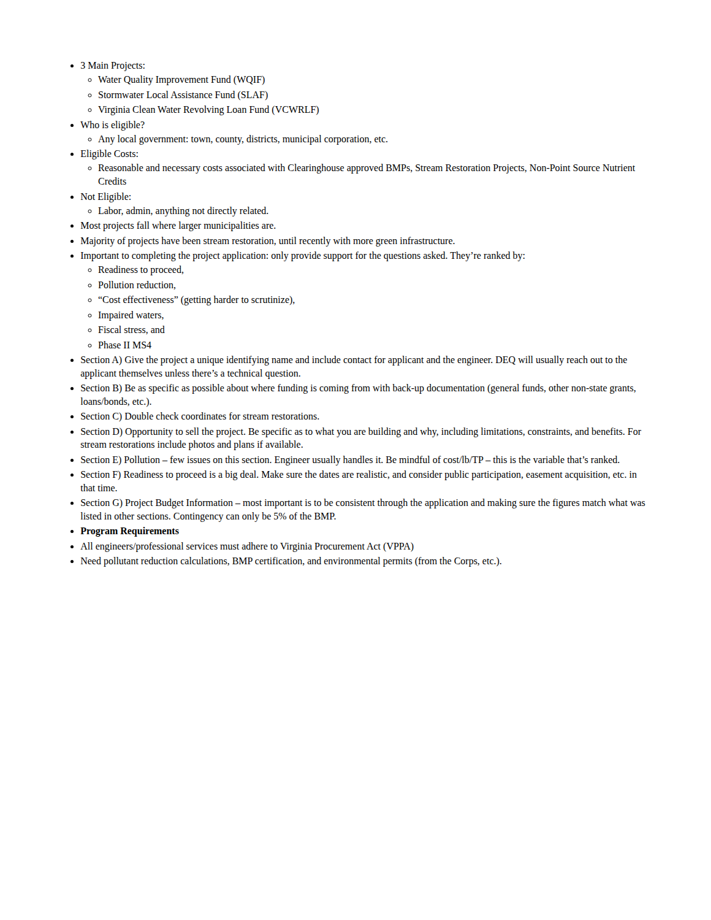3 Main Projects:
Water Quality Improvement Fund (WQIF)
Stormwater Local Assistance Fund (SLAF)
Virginia Clean Water Revolving Loan Fund (VCWRLF)
Who is eligible?
Any local government: town, county, districts, municipal corporation, etc.
Eligible Costs:
Reasonable and necessary costs associated with Clearinghouse approved BMPs, Stream Restoration Projects, Non-Point Source Nutrient Credits
Not Eligible:
Labor, admin, anything not directly related.
Most projects fall where larger municipalities are.
Majority of projects have been stream restoration, until recently with more green infrastructure.
Important to completing the project application: only provide support for the questions asked. They’re ranked by:
Readiness to proceed,
Pollution reduction,
“Cost effectiveness” (getting harder to scrutinize),
Impaired waters,
Fiscal stress, and
Phase II MS4
Section A) Give the project a unique identifying name and include contact for applicant and the engineer. DEQ will usually reach out to the applicant themselves unless there’s a technical question.
Section B) Be as specific as possible about where funding is coming from with back-up documentation (general funds, other non-state grants, loans/bonds, etc.).
Section C) Double check coordinates for stream restorations.
Section D) Opportunity to sell the project. Be specific as to what you are building and why, including limitations, constraints, and benefits. For stream restorations include photos and plans if available.
Section E) Pollution – few issues on this section. Engineer usually handles it. Be mindful of cost/lb/TP – this is the variable that’s ranked.
Section F) Readiness to proceed is a big deal. Make sure the dates are realistic, and consider public participation, easement acquisition, etc. in that time.
Section G) Project Budget Information – most important is to be consistent through the application and making sure the figures match what was listed in other sections. Contingency can only be 5% of the BMP.
Program Requirements
All engineers/professional services must adhere to Virginia Procurement Act (VPPA)
Need pollutant reduction calculations, BMP certification, and environmental permits (from the Corps, etc.).